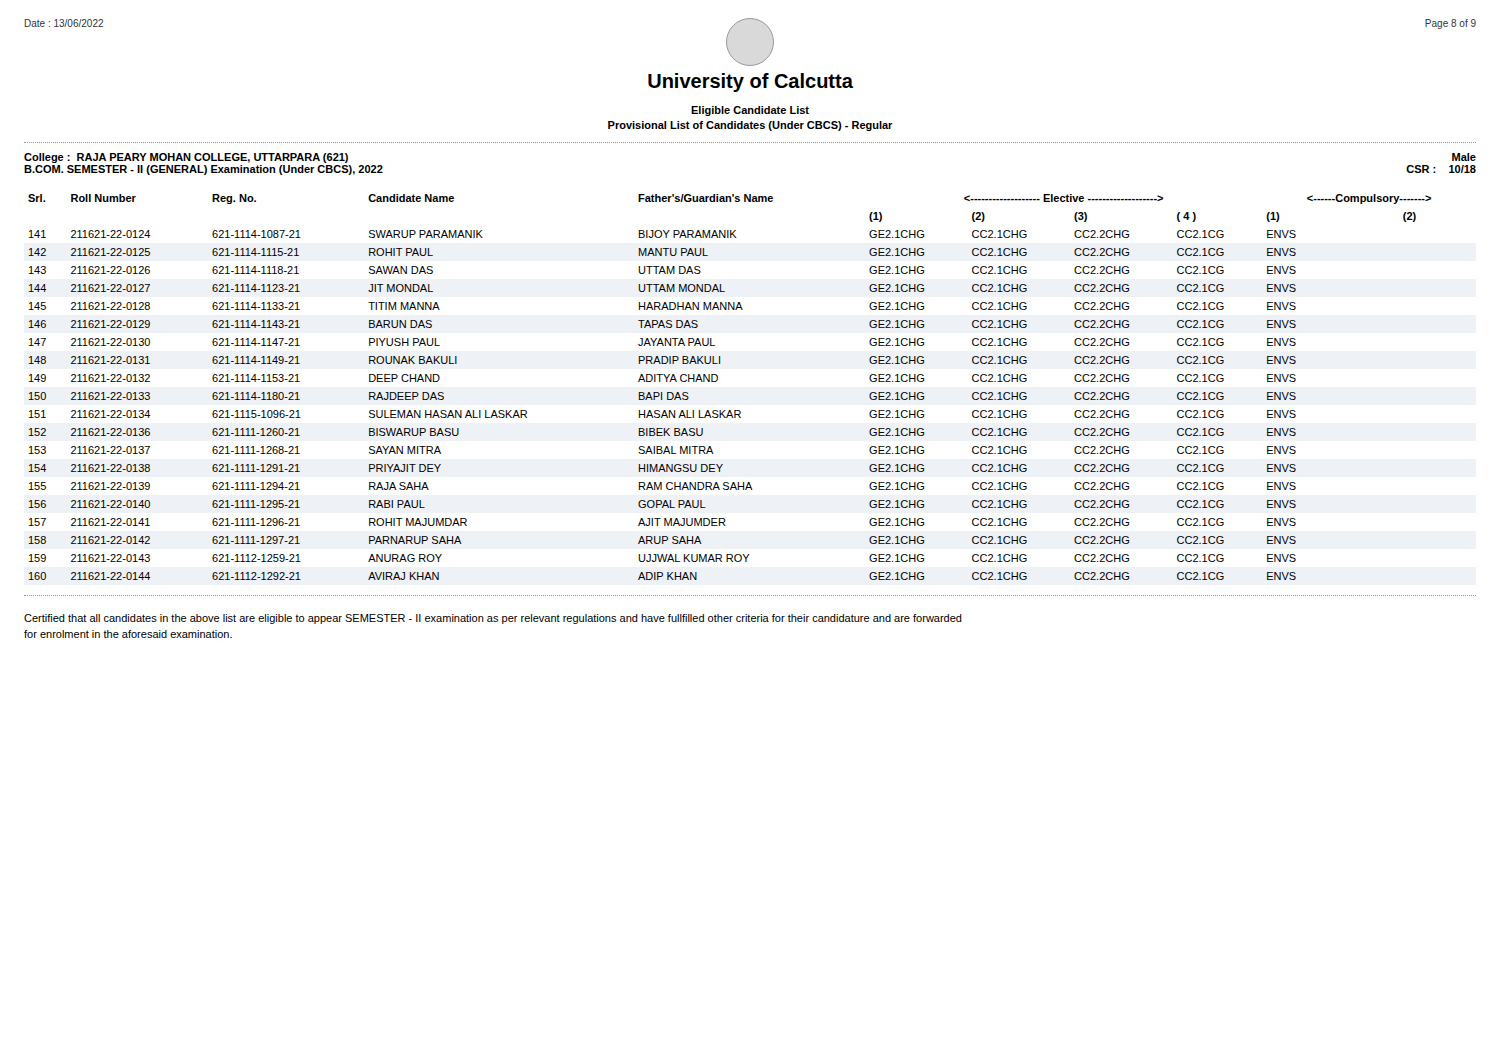Date : 13/06/2022
Page 8 of 9
University of Calcutta
Eligible Candidate List
Provisional List of Candidates (Under CBCS) - Regular
College : RAJA PEARY MOHAN COLLEGE, UTTARPARA (621)
B.COM. SEMESTER - II (GENERAL) Examination (Under CBCS), 2022
Male CSR : 10/18
| Srl. | Roll Number | Reg. No. | Candidate Name | Father's/Guardian's Name | <------------------- Elective -------------------> | <------Compulsory-------> |
| --- | --- | --- | --- | --- | --- | --- |
| (1) | (2) | (3) | ( 4 ) | (1) | (2) |
| 141 | 211621-22-0124 | 621-1114-1087-21 | SWARUP PARAMANIK | BIJOY PARAMANIK | GE2.1CHG | CC2.1CHG | CC2.2CHG | CC2.1CG | ENVS | |
| 142 | 211621-22-0125 | 621-1114-1115-21 | ROHIT PAUL | MANTU PAUL | GE2.1CHG | CC2.1CHG | CC2.2CHG | CC2.1CG | ENVS | |
| 143 | 211621-22-0126 | 621-1114-1118-21 | SAWAN DAS | UTTAM DAS | GE2.1CHG | CC2.1CHG | CC2.2CHG | CC2.1CG | ENVS | |
| 144 | 211621-22-0127 | 621-1114-1123-21 | JIT MONDAL | UTTAM MONDAL | GE2.1CHG | CC2.1CHG | CC2.2CHG | CC2.1CG | ENVS | |
| 145 | 211621-22-0128 | 621-1114-1133-21 | TITIM MANNA | HARADHAN MANNA | GE2.1CHG | CC2.1CHG | CC2.2CHG | CC2.1CG | ENVS | |
| 146 | 211621-22-0129 | 621-1114-1143-21 | BARUN DAS | TAPAS DAS | GE2.1CHG | CC2.1CHG | CC2.2CHG | CC2.1CG | ENVS | |
| 147 | 211621-22-0130 | 621-1114-1147-21 | PIYUSH PAUL | JAYANTA PAUL | GE2.1CHG | CC2.1CHG | CC2.2CHG | CC2.1CG | ENVS | |
| 148 | 211621-22-0131 | 621-1114-1149-21 | ROUNAK BAKULI | PRADIP BAKULI | GE2.1CHG | CC2.1CHG | CC2.2CHG | CC2.1CG | ENVS | |
| 149 | 211621-22-0132 | 621-1114-1153-21 | DEEP CHAND | ADITYA CHAND | GE2.1CHG | CC2.1CHG | CC2.2CHG | CC2.1CG | ENVS | |
| 150 | 211621-22-0133 | 621-1114-1180-21 | RAJDEEP DAS | BAPI DAS | GE2.1CHG | CC2.1CHG | CC2.2CHG | CC2.1CG | ENVS | |
| 151 | 211621-22-0134 | 621-1115-1096-21 | SULEMAN HASAN ALI LASKAR | HASAN ALI LASKAR | GE2.1CHG | CC2.1CHG | CC2.2CHG | CC2.1CG | ENVS | |
| 152 | 211621-22-0136 | 621-1111-1260-21 | BISWARUP BASU | BIBEK BASU | GE2.1CHG | CC2.1CHG | CC2.2CHG | CC2.1CG | ENVS | |
| 153 | 211621-22-0137 | 621-1111-1268-21 | SAYAN MITRA | SAIBAL MITRA | GE2.1CHG | CC2.1CHG | CC2.2CHG | CC2.1CG | ENVS | |
| 154 | 211621-22-0138 | 621-1111-1291-21 | PRIYAJIT DEY | HIMANGSU DEY | GE2.1CHG | CC2.1CHG | CC2.2CHG | CC2.1CG | ENVS | |
| 155 | 211621-22-0139 | 621-1111-1294-21 | RAJA SAHA | RAM CHANDRA SAHA | GE2.1CHG | CC2.1CHG | CC2.2CHG | CC2.1CG | ENVS | |
| 156 | 211621-22-0140 | 621-1111-1295-21 | RABI PAUL | GOPAL PAUL | GE2.1CHG | CC2.1CHG | CC2.2CHG | CC2.1CG | ENVS | |
| 157 | 211621-22-0141 | 621-1111-1296-21 | ROHIT MAJUMDAR | AJIT MAJUMDER | GE2.1CHG | CC2.1CHG | CC2.2CHG | CC2.1CG | ENVS | |
| 158 | 211621-22-0142 | 621-1111-1297-21 | PARNARUP SAHA | ARUP SAHA | GE2.1CHG | CC2.1CHG | CC2.2CHG | CC2.1CG | ENVS | |
| 159 | 211621-22-0143 | 621-1112-1259-21 | ANURAG ROY | UJJWAL KUMAR ROY | GE2.1CHG | CC2.1CHG | CC2.2CHG | CC2.1CG | ENVS | |
| 160 | 211621-22-0144 | 621-1112-1292-21 | AVIRAJ KHAN | ADIP KHAN | GE2.1CHG | CC2.1CHG | CC2.2CHG | CC2.1CG | ENVS | |
Certified that all candidates in the above list are eligible to appear SEMESTER - II examination as per relevant regulations and have fullfilled other criteria for their candidature and are forwarded
for enrolment in the aforesaid examination.